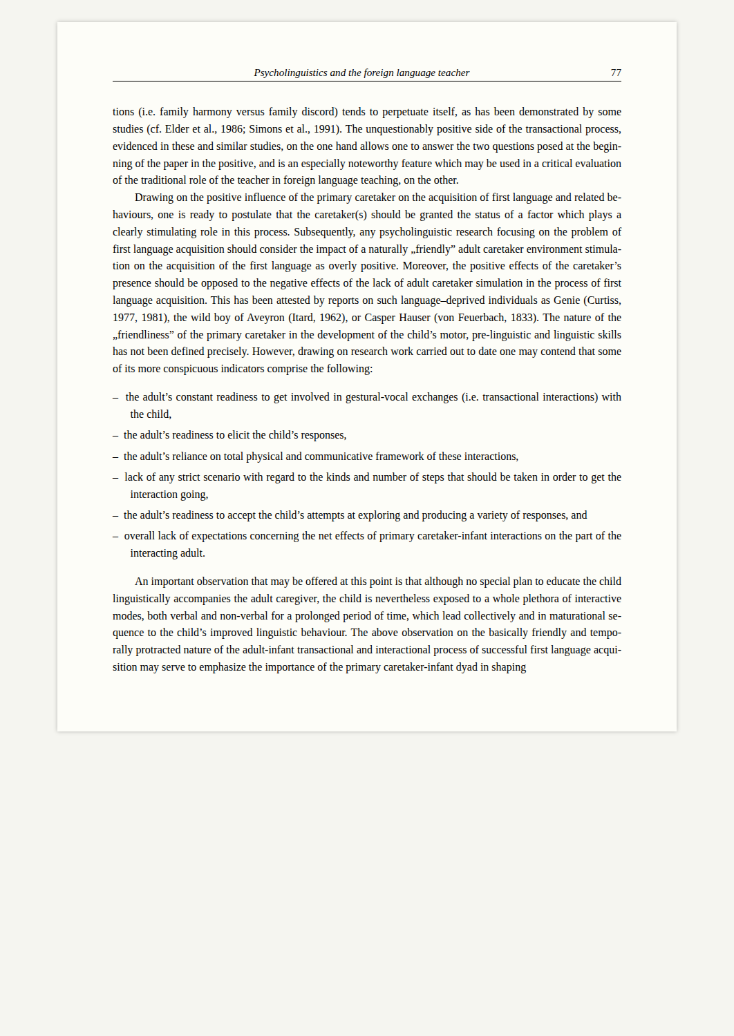Psycholinguistics and the foreign language teacher 77
tions (i.e. family harmony versus family discord) tends to perpetuate itself, as has been demonstrated by some studies (cf. Elder et al., 1986; Simons et al., 1991). The unquestionably positive side of the transactional process, evidenced in these and similar studies, on the one hand allows one to answer the two questions posed at the beginning of the paper in the positive, and is an especially noteworthy feature which may be used in a critical evaluation of the traditional role of the teacher in foreign language teaching, on the other.
Drawing on the positive influence of the primary caretaker on the acquisition of first language and related behaviours, one is ready to postulate that the caretaker(s) should be granted the status of a factor which plays a clearly stimulating role in this process. Subsequently, any psycholinguistic research focusing on the problem of first language acquisition should consider the impact of a naturally „friendly” adult caretaker environment stimulation on the acquisition of the first language as overly positive. Moreover, the positive effects of the caretaker’s presence should be opposed to the negative effects of the lack of adult caretaker simulation in the process of first language acquisition. This has been attested by reports on such language–deprived individuals as Genie (Curtiss, 1977, 1981), the wild boy of Aveyron (Itard, 1962), or Casper Hauser (von Feuerbach, 1833). The nature of the „friendliness” of the primary caretaker in the development of the child’s motor, pre-linguistic and linguistic skills has not been defined precisely. However, drawing on research work carried out to date one may contend that some of its more conspicuous indicators comprise the following:
the adult’s constant readiness to get involved in gestural-vocal exchanges (i.e. transactional interactions) with the child,
the adult’s readiness to elicit the child’s responses,
the adult’s reliance on total physical and communicative framework of these interactions,
lack of any strict scenario with regard to the kinds and number of steps that should be taken in order to get the interaction going,
the adult’s readiness to accept the child’s attempts at exploring and producing a variety of responses, and
overall lack of expectations concerning the net effects of primary caretaker-infant interactions on the part of the interacting adult.
An important observation that may be offered at this point is that although no special plan to educate the child linguistically accompanies the adult caregiver, the child is nevertheless exposed to a whole plethora of interactive modes, both verbal and non-verbal for a prolonged period of time, which lead collectively and in maturational sequence to the child’s improved linguistic behaviour. The above observation on the basically friendly and temporally protracted nature of the adult-infant transactional and interactional process of successful first language acquisition may serve to emphasize the importance of the primary caretaker-infant dyad in shaping